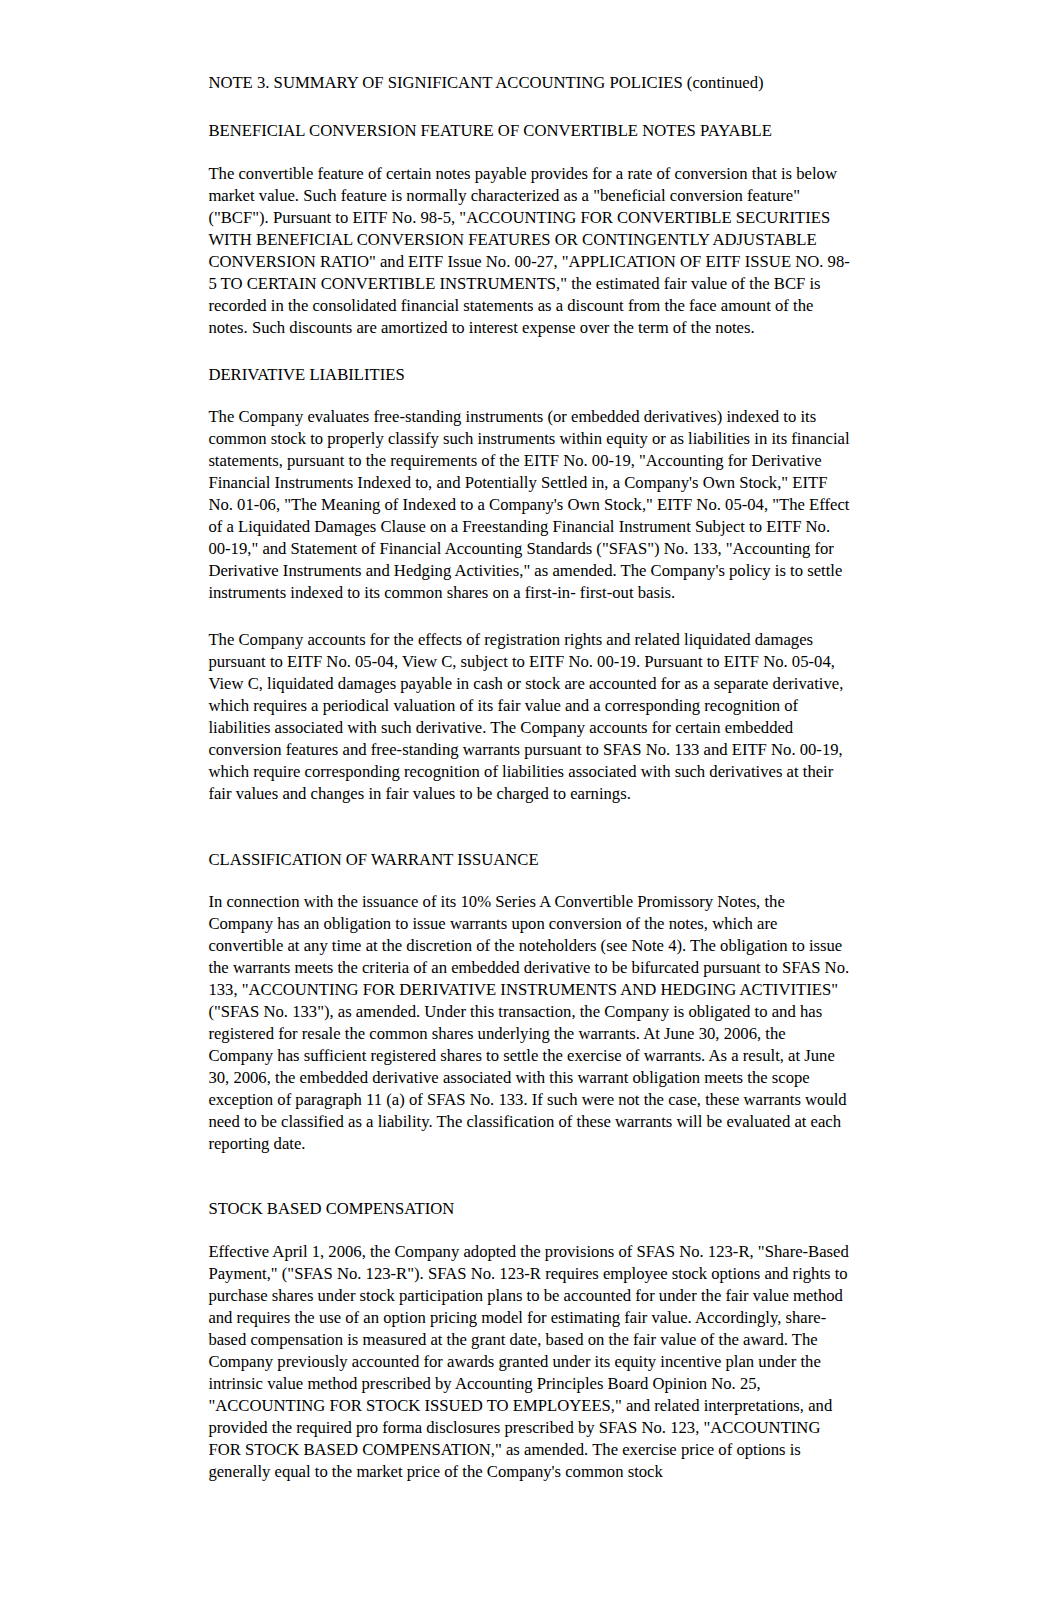NOTE 3. SUMMARY OF SIGNIFICANT ACCOUNTING POLICIES (continued)
BENEFICIAL CONVERSION FEATURE OF CONVERTIBLE NOTES PAYABLE
The convertible feature of certain notes payable provides for a rate of conversion that is below market value. Such feature is normally characterized as a "beneficial conversion feature" ("BCF"). Pursuant to EITF No. 98-5, "ACCOUNTING FOR CONVERTIBLE SECURITIES WITH BENEFICIAL CONVERSION FEATURES OR CONTINGENTLY ADJUSTABLE CONVERSION RATIO" and EITF Issue No. 00-27, "APPLICATION OF EITF ISSUE NO. 98-5 TO CERTAIN CONVERTIBLE INSTRUMENTS," the estimated fair value of the BCF is recorded in the consolidated financial statements as a discount from the face amount of the notes. Such discounts are amortized to interest expense over the term of the notes.
DERIVATIVE LIABILITIES
The Company evaluates free-standing instruments (or embedded derivatives) indexed to its common stock to properly classify such instruments within equity or as liabilities in its financial statements, pursuant to the requirements of the EITF No. 00-19, "Accounting for Derivative Financial Instruments Indexed to, and Potentially Settled in, a Company's Own Stock," EITF No. 01-06, "The Meaning of Indexed to a Company's Own Stock," EITF No. 05-04, "The Effect of a Liquidated Damages Clause on a Freestanding Financial Instrument Subject to EITF No. 00-19," and Statement of Financial Accounting Standards ("SFAS") No. 133, "Accounting for Derivative Instruments and Hedging Activities," as amended. The Company's policy is to settle instruments indexed to its common shares on a first-in- first-out basis.
The Company accounts for the effects of registration rights and related liquidated damages pursuant to EITF No. 05-04, View C, subject to EITF No. 00-19. Pursuant to EITF No. 05-04, View C, liquidated damages payable in cash or stock are accounted for as a separate derivative, which requires a periodical valuation of its fair value and a corresponding recognition of liabilities associated with such derivative. The Company accounts for certain embedded conversion features and free-standing warrants pursuant to SFAS No. 133 and EITF No. 00-19, which require corresponding recognition of liabilities associated with such derivatives at their fair values and changes in fair values to be charged to earnings.
CLASSIFICATION OF WARRANT ISSUANCE
In connection with the issuance of its 10% Series A Convertible Promissory Notes, the Company has an obligation to issue warrants upon conversion of the notes, which are convertible at any time at the discretion of the noteholders (see Note 4). The obligation to issue the warrants meets the criteria of an embedded derivative to be bifurcated pursuant to SFAS No. 133, "ACCOUNTING FOR DERIVATIVE INSTRUMENTS AND HEDGING ACTIVITIES" ("SFAS No. 133"), as amended. Under this transaction, the Company is obligated to and has registered for resale the common shares underlying the warrants. At June 30, 2006, the Company has sufficient registered shares to settle the exercise of warrants. As a result, at June 30, 2006, the embedded derivative associated with this warrant obligation meets the scope exception of paragraph 11 (a) of SFAS No. 133. If such were not the case, these warrants would need to be classified as a liability. The classification of these warrants will be evaluated at each reporting date.
STOCK BASED COMPENSATION
Effective April 1, 2006, the Company adopted the provisions of SFAS No. 123-R, "Share-Based Payment," ("SFAS No. 123-R"). SFAS No. 123-R requires employee stock options and rights to purchase shares under stock participation plans to be accounted for under the fair value method and requires the use of an option pricing model for estimating fair value. Accordingly, share-based compensation is measured at the grant date, based on the fair value of the award. The Company previously accounted for awards granted under its equity incentive plan under the intrinsic value method prescribed by Accounting Principles Board Opinion No. 25, "ACCOUNTING FOR STOCK ISSUED TO EMPLOYEES," and related interpretations, and provided the required pro forma disclosures prescribed by SFAS No. 123, "ACCOUNTING FOR STOCK BASED COMPENSATION," as amended. The exercise price of options is generally equal to the market price of the Company's common stock